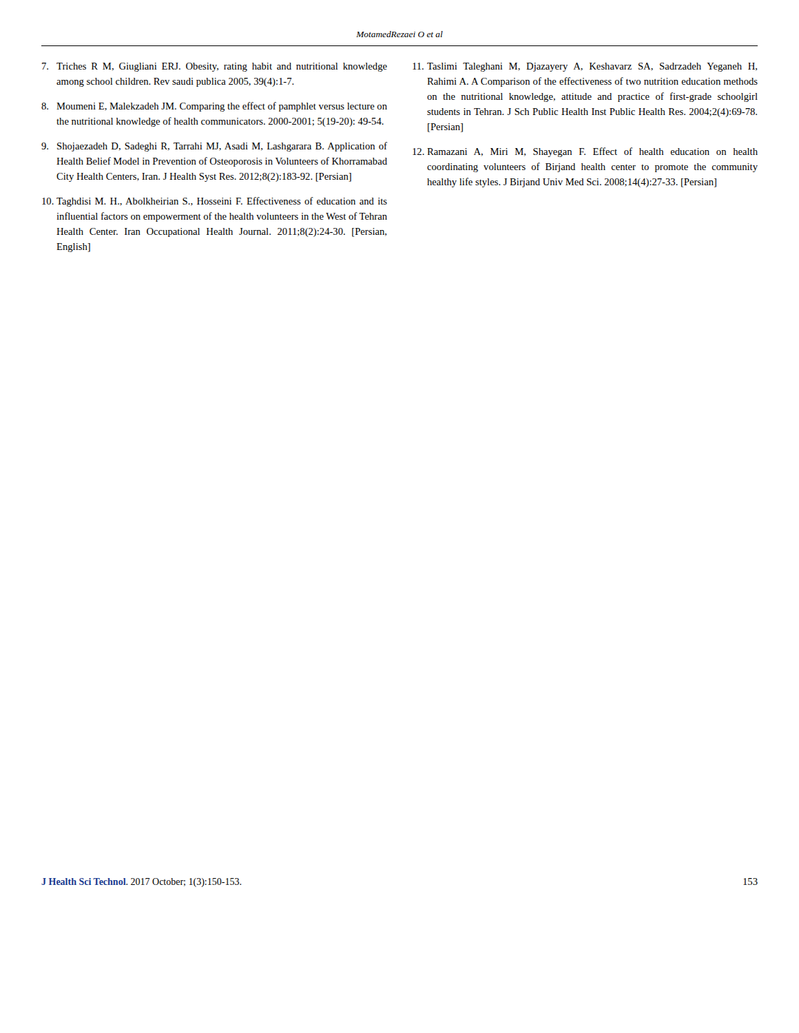MotamedRezaei O et al
7. Triches R M, Giugliani ERJ. Obesity, rating habit and nutritional knowledge among school children. Rev saudi publica 2005, 39(4):1-7.
8. Moumeni E, Malekzadeh JM. Comparing the effect of pamphlet versus lecture on the nutritional knowledge of health communicators. 2000-2001; 5(19-20): 49-54.
9. Shojaezadeh D, Sadeghi R, Tarrahi MJ, Asadi M, Lashgarara B. Application of Health Belief Model in Prevention of Osteoporosis in Volunteers of Khorramabad City Health Centers, Iran. J Health Syst Res. 2012;8(2):183-92. [Persian]
10. Taghdisi M. H., Abolkheirian S., Hosseini F. Effectiveness of education and its influential factors on empowerment of the health volunteers in the West of Tehran Health Center. Iran Occupational Health Journal. 2011;8(2):24-30. [Persian, English]
11. Taslimi Taleghani M, Djazayery A, Keshavarz SA, Sadrzadeh Yeganeh H, Rahimi A. A Comparison of the effectiveness of two nutrition education methods on the nutritional knowledge, attitude and practice of first-grade schoolgirl students in Tehran. J Sch Public Health Inst Public Health Res. 2004;2(4):69-78. [Persian]
12. Ramazani A, Miri M, Shayegan F. Effect of health education on health coordinating volunteers of Birjand health center to promote the community healthy life styles. J Birjand Univ Med Sci. 2008;14(4):27-33. [Persian]
J Health Sci Technol. 2017 October; 1(3):150-153.
153